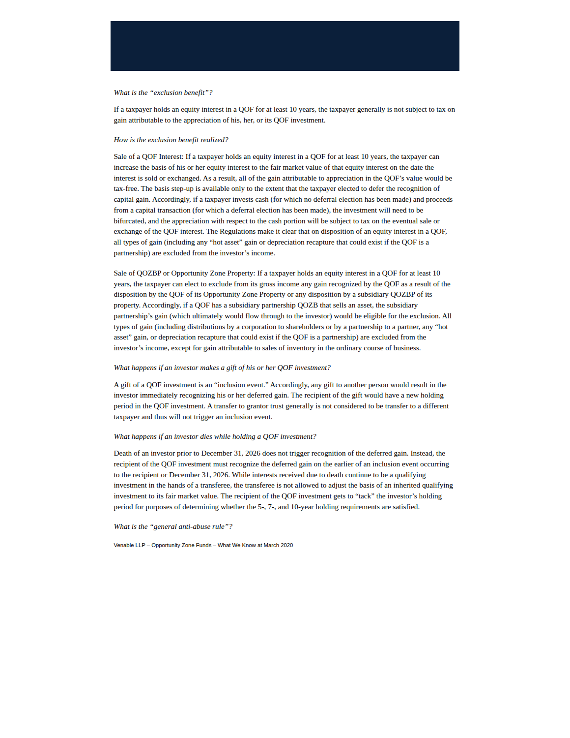What is the “exclusion benefit”?
If a taxpayer holds an equity interest in a QOF for at least 10 years, the taxpayer generally is not subject to tax on gain attributable to the appreciation of his, her, or its QOF investment.
How is the exclusion benefit realized?
Sale of a QOF Interest: If a taxpayer holds an equity interest in a QOF for at least 10 years, the taxpayer can increase the basis of his or her equity interest to the fair market value of that equity interest on the date the interest is sold or exchanged. As a result, all of the gain attributable to appreciation in the QOF’s value would be tax-free. The basis step-up is available only to the extent that the taxpayer elected to defer the recognition of capital gain. Accordingly, if a taxpayer invests cash (for which no deferral election has been made) and proceeds from a capital transaction (for which a deferral election has been made), the investment will need to be bifurcated, and the appreciation with respect to the cash portion will be subject to tax on the eventual sale or exchange of the QOF interest. The Regulations make it clear that on disposition of an equity interest in a QOF, all types of gain (including any “hot asset” gain or depreciation recapture that could exist if the QOF is a partnership) are excluded from the investor’s income.
Sale of QOZBP or Opportunity Zone Property: If a taxpayer holds an equity interest in a QOF for at least 10 years, the taxpayer can elect to exclude from its gross income any gain recognized by the QOF as a result of the disposition by the QOF of its Opportunity Zone Property or any disposition by a subsidiary QOZBP of its property. Accordingly, if a QOF has a subsidiary partnership QOZB that sells an asset, the subsidiary partnership’s gain (which ultimately would flow through to the investor) would be eligible for the exclusion. All types of gain (including distributions by a corporation to shareholders or by a partnership to a partner, any “hot asset” gain, or depreciation recapture that could exist if the QOF is a partnership) are excluded from the investor’s income, except for gain attributable to sales of inventory in the ordinary course of business.
What happens if an investor makes a gift of his or her QOF investment?
A gift of a QOF investment is an “inclusion event.” Accordingly, any gift to another person would result in the investor immediately recognizing his or her deferred gain. The recipient of the gift would have a new holding period in the QOF investment. A transfer to grantor trust generally is not considered to be transfer to a different taxpayer and thus will not trigger an inclusion event.
What happens if an investor dies while holding a QOF investment?
Death of an investor prior to December 31, 2026 does not trigger recognition of the deferred gain. Instead, the recipient of the QOF investment must recognize the deferred gain on the earlier of an inclusion event occurring to the recipient or December 31, 2026. While interests received due to death continue to be a qualifying investment in the hands of a transferee, the transferee is not allowed to adjust the basis of an inherited qualifying investment to its fair market value. The recipient of the QOF investment gets to “tack” the investor’s holding period for purposes of determining whether the 5-, 7-, and 10-year holding requirements are satisfied.
What is the “general anti-abuse rule”?
Venable LLP – Opportunity Zone Funds – What We Know at March 2020